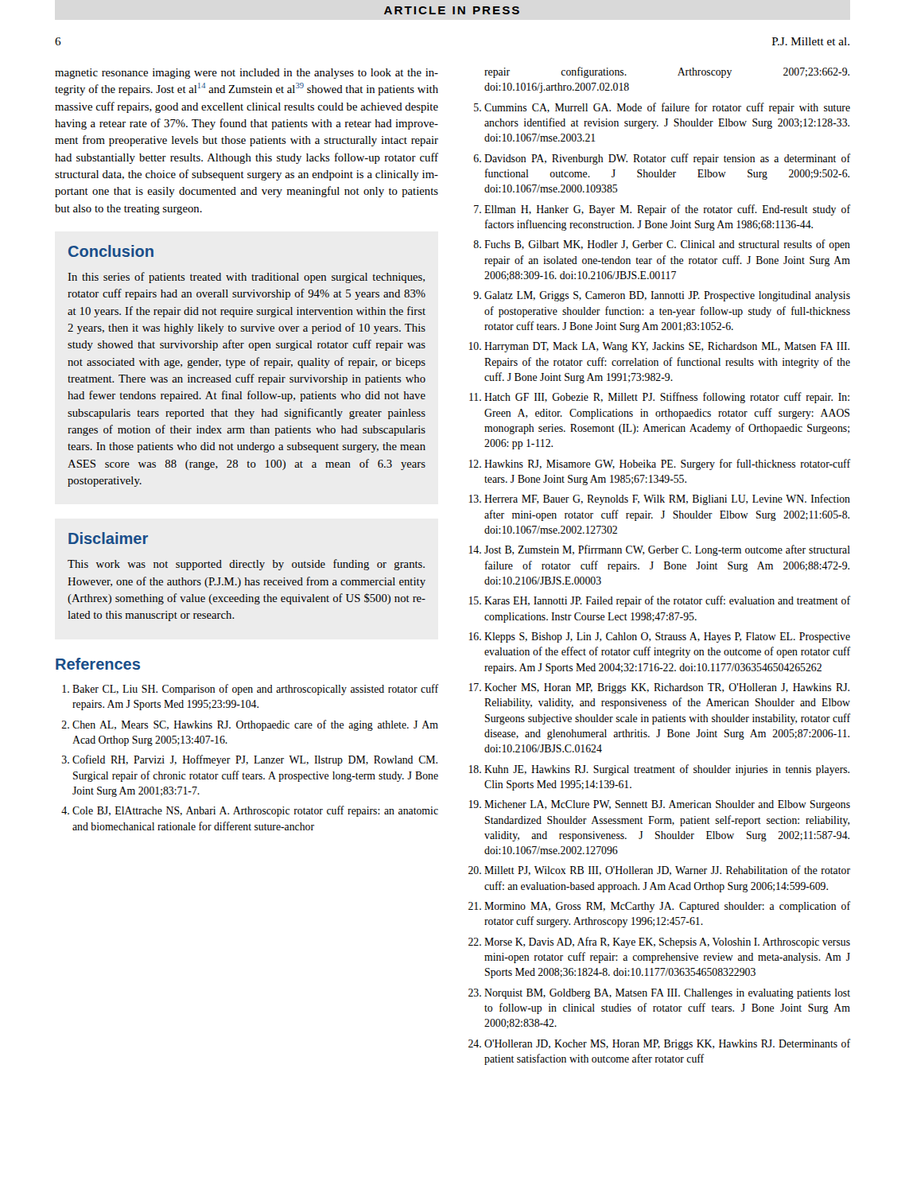ARTICLE IN PRESS
6 P.J. Millett et al.
magnetic resonance imaging were not included in the analyses to look at the integrity of the repairs. Jost et al14 and Zumstein et al39 showed that in patients with massive cuff repairs, good and excellent clinical results could be achieved despite having a retear rate of 37%. They found that patients with a retear had improvement from preoperative levels but those patients with a structurally intact repair had substantially better results. Although this study lacks follow-up rotator cuff structural data, the choice of subsequent surgery as an endpoint is a clinically important one that is easily documented and very meaningful not only to patients but also to the treating surgeon.
Conclusion
In this series of patients treated with traditional open surgical techniques, rotator cuff repairs had an overall survivorship of 94% at 5 years and 83% at 10 years. If the repair did not require surgical intervention within the first 2 years, then it was highly likely to survive over a period of 10 years. This study showed that survivorship after open surgical rotator cuff repair was not associated with age, gender, type of repair, quality of repair, or biceps treatment. There was an increased cuff repair survivorship in patients who had fewer tendons repaired. At final follow-up, patients who did not have subscapularis tears reported that they had significantly greater painless ranges of motion of their index arm than patients who had subscapularis tears. In those patients who did not undergo a subsequent surgery, the mean ASES score was 88 (range, 28 to 100) at a mean of 6.3 years postoperatively.
Disclaimer
This work was not supported directly by outside funding or grants. However, one of the authors (P.J.M.) has received from a commercial entity (Arthrex) something of value (exceeding the equivalent of US $500) not related to this manuscript or research.
References
Baker CL, Liu SH. Comparison of open and arthroscopically assisted rotator cuff repairs. Am J Sports Med 1995;23:99-104.
Chen AL, Mears SC, Hawkins RJ. Orthopaedic care of the aging athlete. J Am Acad Orthop Surg 2005;13:407-16.
Cofield RH, Parvizi J, Hoffmeyer PJ, Lanzer WL, Ilstrup DM, Rowland CM. Surgical repair of chronic rotator cuff tears. A prospective long-term study. J Bone Joint Surg Am 2001;83:71-7.
Cole BJ, ElAttrache NS, Anbari A. Arthroscopic rotator cuff repairs: an anatomic and biomechanical rationale for different suture-anchor
repair configurations. Arthroscopy 2007;23:662-9. doi:10.1016/j.arthro.2007.02.018
Cummins CA, Murrell GA. Mode of failure for rotator cuff repair with suture anchors identified at revision surgery. J Shoulder Elbow Surg 2003;12:128-33. doi:10.1067/mse.2003.21
Davidson PA, Rivenburgh DW. Rotator cuff repair tension as a determinant of functional outcome. J Shoulder Elbow Surg 2000;9:502-6. doi:10.1067/mse.2000.109385
Ellman H, Hanker G, Bayer M. Repair of the rotator cuff. End-result study of factors influencing reconstruction. J Bone Joint Surg Am 1986;68:1136-44.
Fuchs B, Gilbart MK, Hodler J, Gerber C. Clinical and structural results of open repair of an isolated one-tendon tear of the rotator cuff. J Bone Joint Surg Am 2006;88:309-16. doi:10.2106/JBJS.E.00117
Galatz LM, Griggs S, Cameron BD, Iannotti JP. Prospective longitudinal analysis of postoperative shoulder function: a ten-year follow-up study of full-thickness rotator cuff tears. J Bone Joint Surg Am 2001;83:1052-6.
Harryman DT, Mack LA, Wang KY, Jackins SE, Richardson ML, Matsen FA III. Repairs of the rotator cuff: correlation of functional results with integrity of the cuff. J Bone Joint Surg Am 1991;73:982-9.
Hatch GF III, Gobezie R, Millett PJ. Stiffness following rotator cuff repair. In: Green A, editor. Complications in orthopaedics rotator cuff surgery: AAOS monograph series. Rosemont (IL): American Academy of Orthopaedic Surgeons; 2006: pp 1-112.
Hawkins RJ, Misamore GW, Hobeika PE. Surgery for full-thickness rotator-cuff tears. J Bone Joint Surg Am 1985;67:1349-55.
Herrera MF, Bauer G, Reynolds F, Wilk RM, Bigliani LU, Levine WN. Infection after mini-open rotator cuff repair. J Shoulder Elbow Surg 2002;11:605-8. doi:10.1067/mse.2002.127302
Jost B, Zumstein M, Pfirrmann CW, Gerber C. Long-term outcome after structural failure of rotator cuff repairs. J Bone Joint Surg Am 2006;88:472-9. doi:10.2106/JBJS.E.00003
Karas EH, Iannotti JP. Failed repair of the rotator cuff: evaluation and treatment of complications. Instr Course Lect 1998;47:87-95.
Klepps S, Bishop J, Lin J, Cahlon O, Strauss A, Hayes P, Flatow EL. Prospective evaluation of the effect of rotator cuff integrity on the outcome of open rotator cuff repairs. Am J Sports Med 2004;32:1716-22. doi:10.1177/0363546504265262
Kocher MS, Horan MP, Briggs KK, Richardson TR, O'Holleran J, Hawkins RJ. Reliability, validity, and responsiveness of the American Shoulder and Elbow Surgeons subjective shoulder scale in patients with shoulder instability, rotator cuff disease, and glenohumeral arthritis. J Bone Joint Surg Am 2005;87:2006-11. doi:10.2106/JBJS.C.01624
Kuhn JE, Hawkins RJ. Surgical treatment of shoulder injuries in tennis players. Clin Sports Med 1995;14:139-61.
Michener LA, McClure PW, Sennett BJ. American Shoulder and Elbow Surgeons Standardized Shoulder Assessment Form, patient self-report section: reliability, validity, and responsiveness. J Shoulder Elbow Surg 2002;11:587-94. doi:10.1067/mse.2002.127096
Millett PJ, Wilcox RB III, O'Holleran JD, Warner JJ. Rehabilitation of the rotator cuff: an evaluation-based approach. J Am Acad Orthop Surg 2006;14:599-609.
Mormino MA, Gross RM, McCarthy JA. Captured shoulder: a complication of rotator cuff surgery. Arthroscopy 1996;12:457-61.
Morse K, Davis AD, Afra R, Kaye EK, Schepsis A, Voloshin I. Arthroscopic versus mini-open rotator cuff repair: a comprehensive review and meta-analysis. Am J Sports Med 2008;36:1824-8. doi:10.1177/0363546508322903
Norquist BM, Goldberg BA, Matsen FA III. Challenges in evaluating patients lost to follow-up in clinical studies of rotator cuff tears. J Bone Joint Surg Am 2000;82:838-42.
O'Holleran JD, Kocher MS, Horan MP, Briggs KK, Hawkins RJ. Determinants of patient satisfaction with outcome after rotator cuff